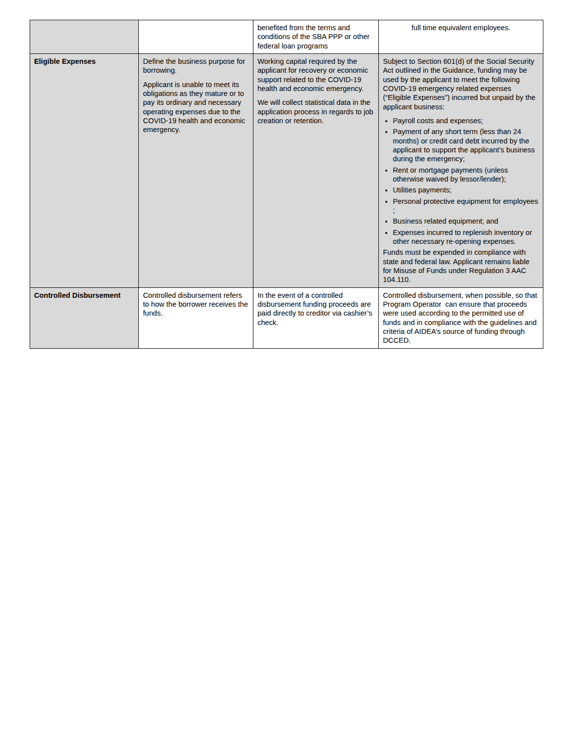| | | benefited from the terms and conditions of the SBA PPP or other federal loan programs | full time equivalent employees. |
| Eligible Expenses | Define the business purpose for borrowing. Applicant is unable to meet its obligations as they mature or to pay its ordinary and necessary operating expenses due to the COVID-19 health and economic emergency. | Working capital required by the applicant for recovery or economic support related to the COVID-19 health and economic emergency. We will collect statistical data in the application process in regards to job creation or retention. | Subject to Section 601(d) of the Social Security Act outlined in the Guidance, funding may be used by the applicant to meet the following COVID-19 emergency related expenses (“Eligible Expenses”) incurred but unpaid by the applicant business: Payroll costs and expenses; Payment of any short term (less than 24 months) or credit card debt incurred by the applicant to support the applicant’s business during the emergency; Rent or mortgage payments (unless otherwise waived by lessor/lender); Utilities payments; Personal protective equipment for employees ; Business related equipment; and Expenses incurred to replenish inventory or other necessary re-opening expenses. Funds must be expended in compliance with state and federal law. Applicant remains liable for Misuse of Funds under Regulation 3 AAC 104.110. |
| Controlled Disbursement | Controlled disbursement refers to how the borrower receives the funds. | In the event of a controlled disbursement funding proceeds are paid directly to creditor via cashier’s check. | Controlled disbursement, when possible, so that Program Operator can ensure that proceeds were used according to the permitted use of funds and in compliance with the guidelines and criteria of AIDEA’s source of funding through DCCED. |